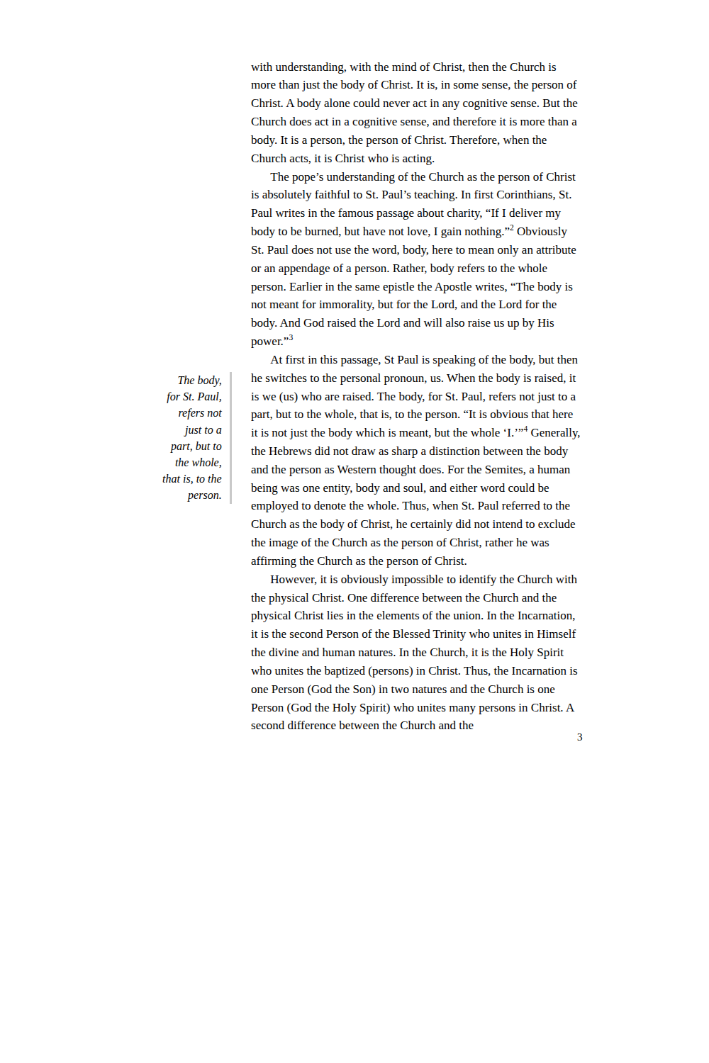The body,
for St. Paul,
refers not
just to a
part, but to
the whole,
that is, to the
person.
with understanding, with the mind of Christ, then the Church is more than just the body of Christ. It is, in some sense, the person of Christ. A body alone could never act in any cognitive sense. But the Church does act in a cognitive sense, and therefore it is more than a body. It is a person, the person of Christ. Therefore, when the Church acts, it is Christ who is acting.
The pope’s understanding of the Church as the person of Christ is absolutely faithful to St. Paul’s teaching. In first Corinthians, St. Paul writes in the famous passage about charity, “If I deliver my body to be burned, but have not love, I gain nothing.”2 Obviously St. Paul does not use the word, body, here to mean only an attribute or an appendage of a person. Rather, body refers to the whole person. Earlier in the same epistle the Apostle writes, “The body is not meant for immorality, but for the Lord, and the Lord for the body. And God raised the Lord and will also raise us up by His power.”3
At first in this passage, St Paul is speaking of the body, but then he switches to the personal pronoun, us. When the body is raised, it is we (us) who are raised. The body, for St. Paul, refers not just to a part, but to the whole, that is, to the person. “It is obvious that here it is not just the body which is meant, but the whole ‘I.’”4 Generally, the Hebrews did not draw as sharp a distinction between the body and the person as Western thought does. For the Semites, a human being was one entity, body and soul, and either word could be employed to denote the whole. Thus, when St. Paul referred to the Church as the body of Christ, he certainly did not intend to exclude the image of the Church as the person of Christ, rather he was affirming the Church as the person of Christ.
However, it is obviously impossible to identify the Church with the physical Christ. One difference between the Church and the physical Christ lies in the elements of the union. In the Incarnation, it is the second Person of the Blessed Trinity who unites in Himself the divine and human natures. In the Church, it is the Holy Spirit who unites the baptized (persons) in Christ. Thus, the Incarnation is one Person (God the Son) in two natures and the Church is one Person (God the Holy Spirit) who unites many persons in Christ. A second difference between the Church and the
3